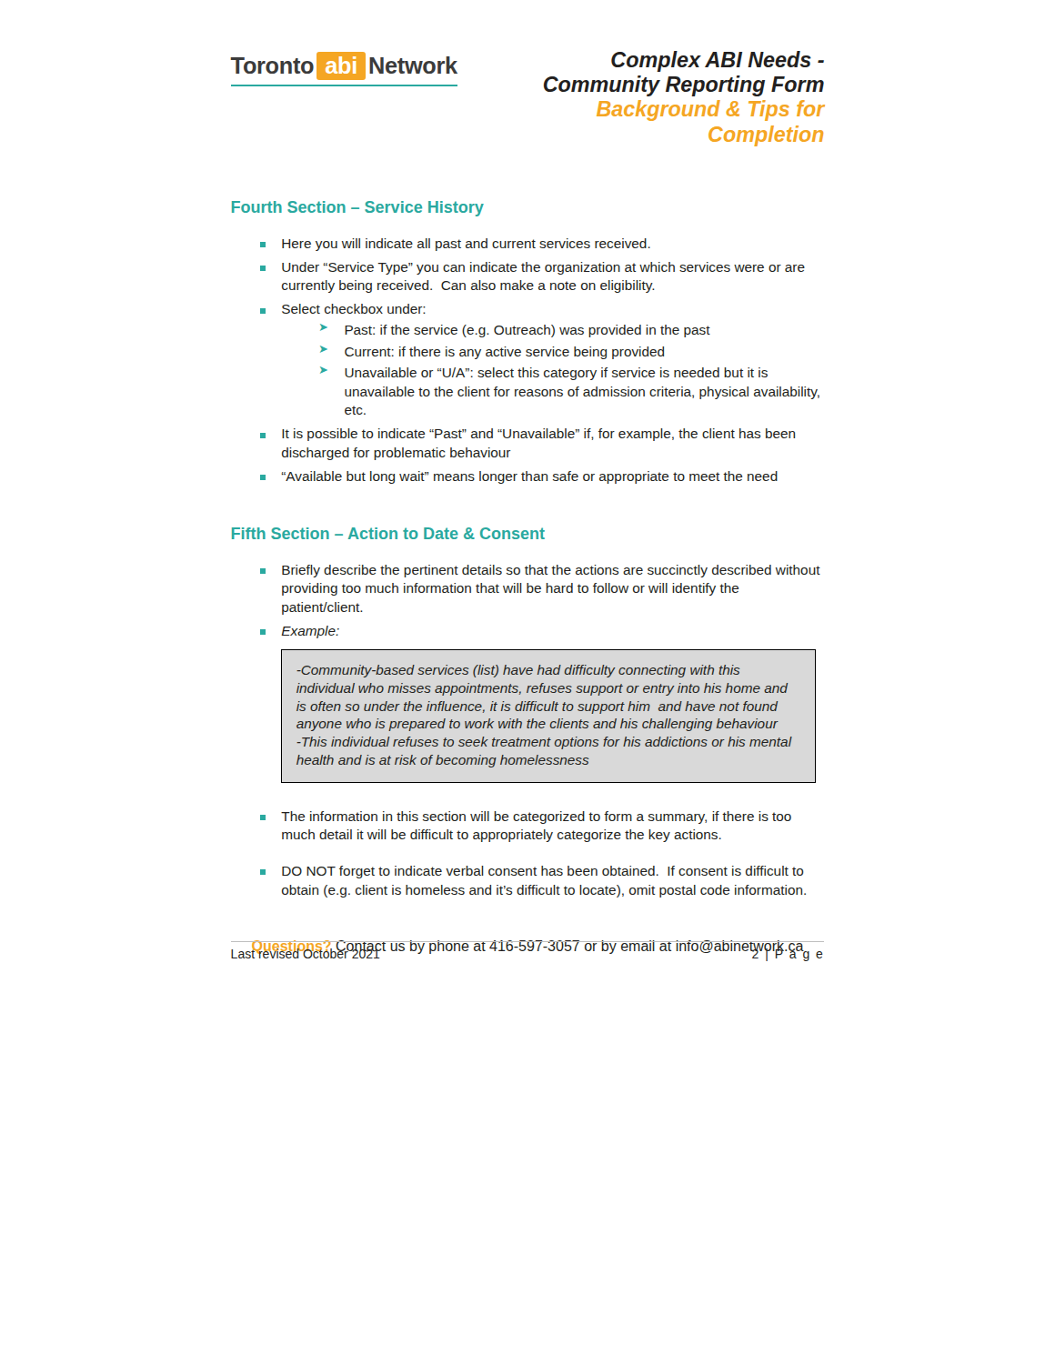Toronto abi Network
Complex ABI Needs - Community Reporting Form
Background & Tips for Completion
Fourth Section – Service History
Here you will indicate all past and current services received.
Under “Service Type” you can indicate the organization at which services were or are currently being received. Can also make a note on eligibility.
Select checkbox under:
Past: if the service (e.g. Outreach) was provided in the past
Current: if there is any active service being provided
Unavailable or “U/A”: select this category if service is needed but it is unavailable to the client for reasons of admission criteria, physical availability, etc.
It is possible to indicate “Past” and “Unavailable” if, for example, the client has been discharged for problematic behaviour
“Available but long wait” means longer than safe or appropriate to meet the need
Fifth Section – Action to Date & Consent
Briefly describe the pertinent details so that the actions are succinctly described without providing too much information that will be hard to follow or will identify the patient/client.
Example:
-Community-based services (list) have had difficulty connecting with this individual who misses appointments, refuses support or entry into his home and is often so under the influence, it is difficult to support him and have not found anyone who is prepared to work with the clients and his challenging behaviour
-This individual refuses to seek treatment options for his addictions or his mental health and is at risk of becoming homelessness
The information in this section will be categorized to form a summary, if there is too much detail it will be difficult to appropriately categorize the key actions.
DO NOT forget to indicate verbal consent has been obtained. If consent is difficult to obtain (e.g. client is homeless and it’s difficult to locate), omit postal code information.
Questions? Contact us by phone at 416-597-3057 or by email at info@abinetwork.ca
Last revised October 2021
2 | P a g e